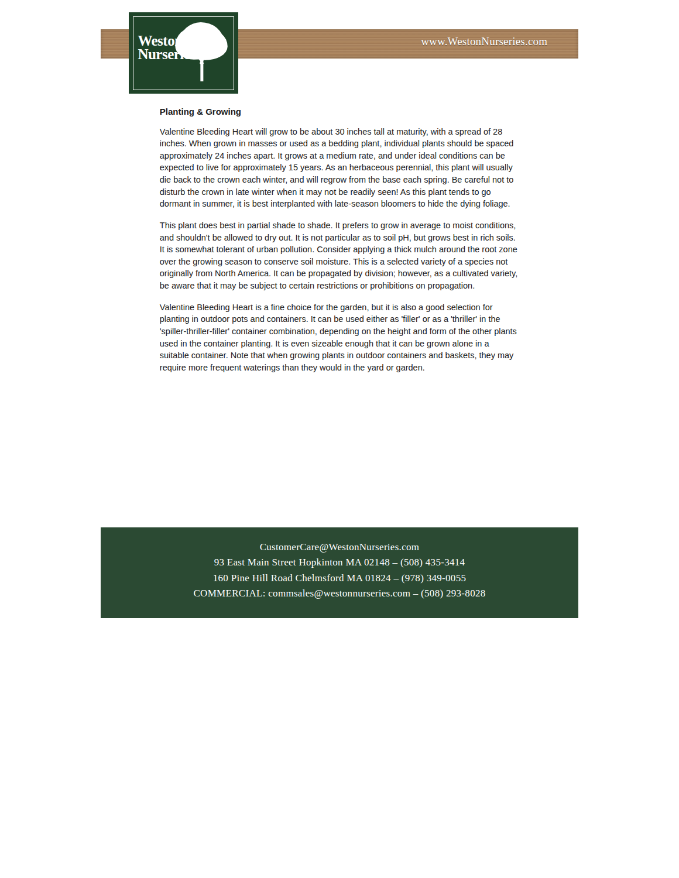Weston Nurseries
www.WestonNurseries.com
Planting & Growing
Valentine Bleeding Heart will grow to be about 30 inches tall at maturity, with a spread of 28 inches. When grown in masses or used as a bedding plant, individual plants should be spaced approximately 24 inches apart. It grows at a medium rate, and under ideal conditions can be expected to live for approximately 15 years. As an herbaceous perennial, this plant will usually die back to the crown each winter, and will regrow from the base each spring. Be careful not to disturb the crown in late winter when it may not be readily seen! As this plant tends to go dormant in summer, it is best interplanted with late-season bloomers to hide the dying foliage.
This plant does best in partial shade to shade. It prefers to grow in average to moist conditions, and shouldn't be allowed to dry out. It is not particular as to soil pH, but grows best in rich soils. It is somewhat tolerant of urban pollution. Consider applying a thick mulch around the root zone over the growing season to conserve soil moisture. This is a selected variety of a species not originally from North America. It can be propagated by division; however, as a cultivated variety, be aware that it may be subject to certain restrictions or prohibitions on propagation.
Valentine Bleeding Heart is a fine choice for the garden, but it is also a good selection for planting in outdoor pots and containers. It can be used either as 'filler' or as a 'thriller' in the 'spiller-thriller-filler' container combination, depending on the height and form of the other plants used in the container planting. It is even sizeable enough that it can be grown alone in a suitable container. Note that when growing plants in outdoor containers and baskets, they may require more frequent waterings than they would in the yard or garden.
CustomerCare@WestonNurseries.com
93 East Main Street Hopkinton MA 02148 – (508) 435-3414
160 Pine Hill Road Chelmsford MA 01824 – (978) 349-0055
COMMERCIAL: commsales@westonnurseries.com – (508) 293-8028